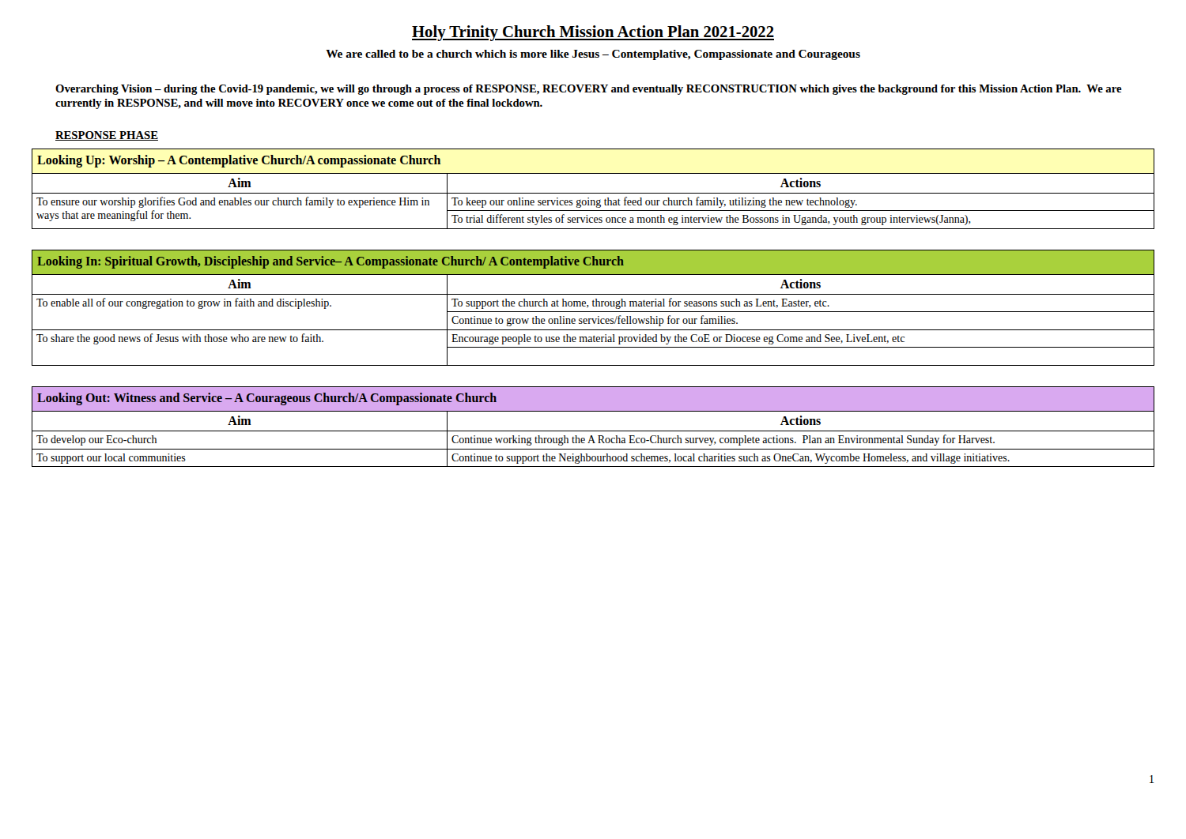Holy Trinity Church Mission Action Plan 2021-2022
We are called to be a church which is more like Jesus – Contemplative, Compassionate and Courageous
Overarching Vision – during the Covid-19 pandemic, we will go through a process of RESPONSE, RECOVERY and eventually RECONSTRUCTION which gives the background for this Mission Action Plan. We are currently in RESPONSE, and will move into RECOVERY once we come out of the final lockdown.
RESPONSE PHASE
| Looking Up: Worship – A Contemplative Church/A compassionate Church |
| Aim | Actions |
| To ensure our worship glorifies God and enables our church family to experience Him in ways that are meaningful for them. | To keep our online services going that feed our church family, utilizing the new technology. |
| To trial different styles of services once a month eg interview the Bossons in Uganda, youth group interviews(Janna), |
| Looking In: Spiritual Growth, Discipleship and Service– A Compassionate Church/ A Contemplative Church |
| Aim | Actions |
| To enable all of our congregation to grow in faith and discipleship. | To support the church at home, through material for seasons such as Lent, Easter, etc. |
| Continue to grow the online services/fellowship for our families. |
| To share the good news of Jesus with those who are new to faith. | Encourage people to use the material provided by the CoE or Diocese eg Come and See, LiveLent, etc |
| Looking Out: Witness and Service – A Courageous Church/A Compassionate Church |
| Aim | Actions |
| To develop our Eco-church | Continue working through the A Rocha Eco-Church survey, complete actions. Plan an Environmental Sunday for Harvest. |
| To support our local communities | Continue to support the Neighbourhood schemes, local charities such as OneCan, Wycombe Homeless, and village initiatives. |
1